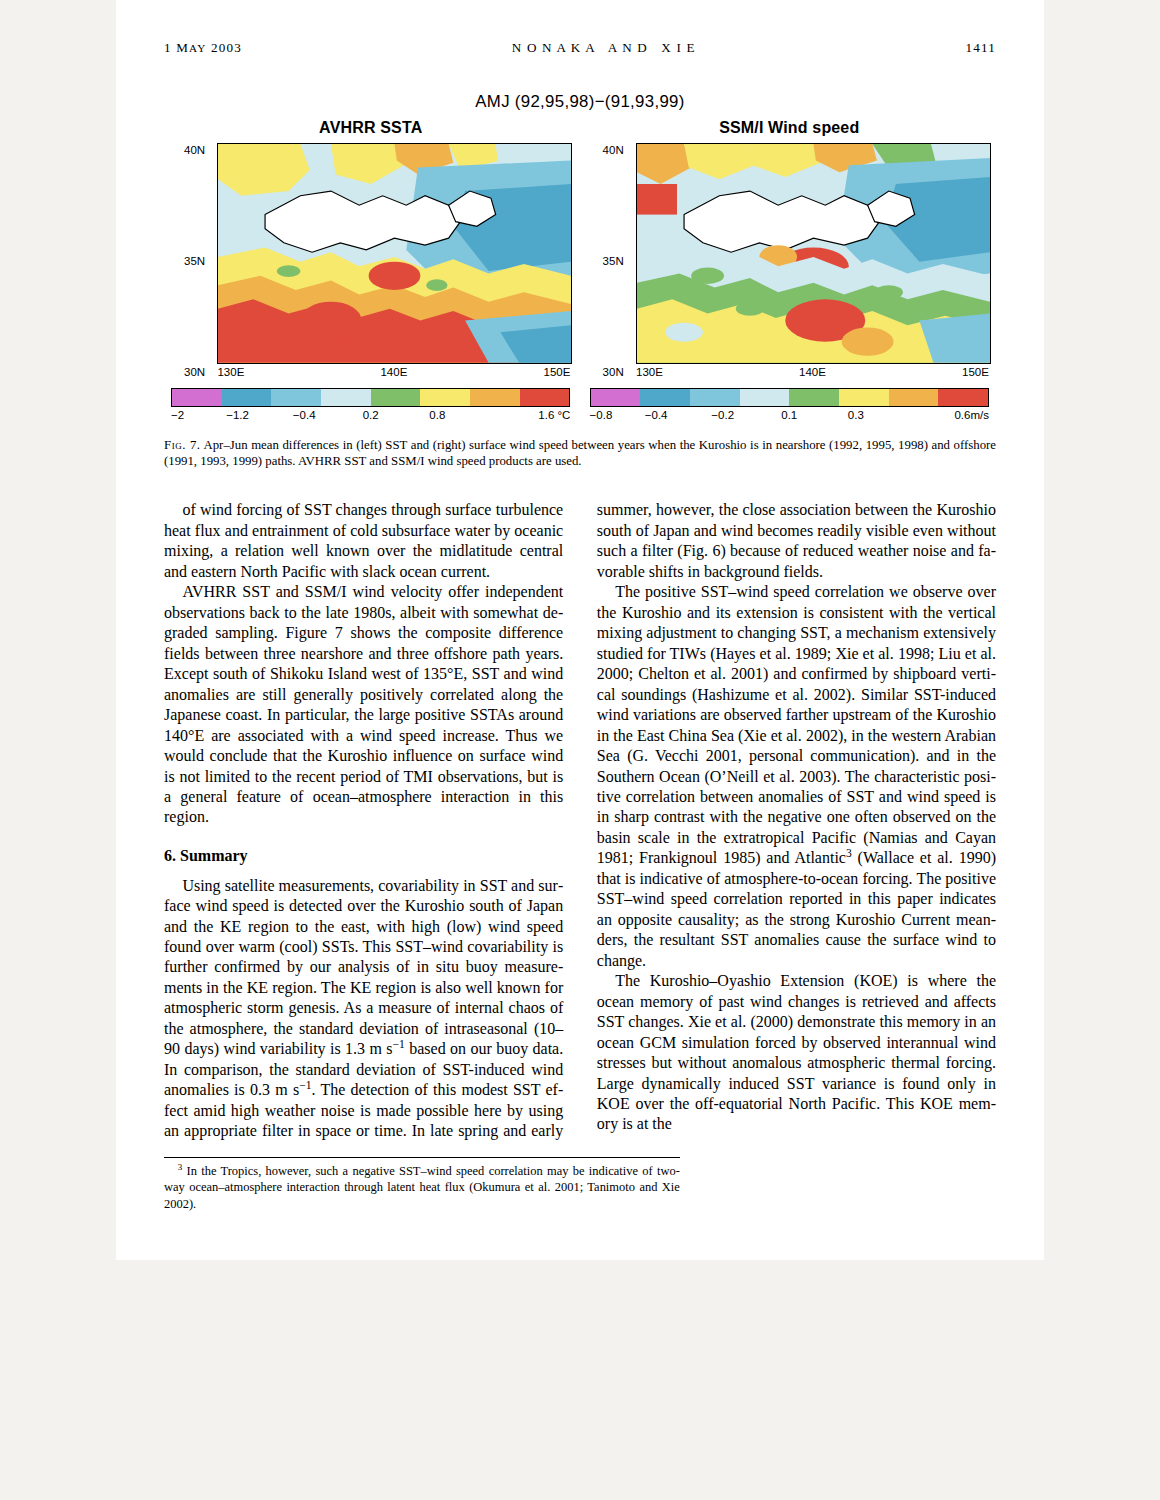1 MAY 2003 N O N A K A A N D X I E 1411
AMJ (92,95,98)−(91,93,99)
AVHRR SSTA
40N 35N 30N
130E 140E 150E
−2−1.2−0.40.20.81.6 °C
SSM/I Wind speed
40N 35N 30N
130E 140E 150E
−0.8−0.4−0.20.10.30.6m/s
Fig. 7. Apr–Jun mean differences in (left) SST and (right) surface wind speed between years when the Kuroshio is in nearshore (1992, 1995, 1998) and offshore (1991, 1993, 1999) paths. AVHRR SST and SSM/I wind speed products are used.
of wind forcing of SST changes through surface turbulence heat flux and entrainment of cold subsurface water by oceanic mixing, a relation well known over the midlatitude central and eastern North Pacific with slack ocean current.
AVHRR SST and SSM/I wind velocity offer independent observations back to the late 1980s, albeit with somewhat degraded sampling. Figure 7 shows the composite difference fields between three nearshore and three offshore path years. Except south of Shikoku Island west of 135°E, SST and wind anomalies are still generally positively correlated along the Japanese coast. In particular, the large positive SSTAs around 140°E are associated with a wind speed increase. Thus we would conclude that the Kuroshio influence on surface wind is not limited to the recent period of TMI observations, but is a general feature of ocean–atmosphere interaction in this region.
6. Summary
Using satellite measurements, covariability in SST and surface wind speed is detected over the Kuroshio south of Japan and the KE region to the east, with high (low) wind speed found over warm (cool) SSTs. This SST–wind covariability is further confirmed by our analysis of in situ buoy measurements in the KE region. The KE region is also well known for atmospheric storm genesis. As a measure of internal chaos of the atmosphere, the standard deviation of intraseasonal (10–90 days) wind variability is 1.3 m s−1 based on our buoy data. In comparison, the standard deviation of SST-induced wind anomalies is 0.3 m s−1. The detection of this modest SST effect amid high weather noise is made possible here by using an appropriate filter in space or time. In late spring and early summer, however, the close association between the Kuroshio south of Japan and wind becomes readily visible even without such a filter (Fig. 6) because of reduced weather noise and favorable shifts in background fields.
The positive SST–wind speed correlation we observe over the Kuroshio and its extension is consistent with the vertical mixing adjustment to changing SST, a mechanism extensively studied for TIWs (Hayes et al. 1989; Xie et al. 1998; Liu et al. 2000; Chelton et al. 2001) and confirmed by shipboard vertical soundings (Hashizume et al. 2002). Similar SST-induced wind variations are observed farther upstream of the Kuroshio in the East China Sea (Xie et al. 2002), in the western Arabian Sea (G. Vecchi 2001, personal communication). and in the Southern Ocean (O’Neill et al. 2003). The characteristic positive correlation between anomalies of SST and wind speed is in sharp contrast with the negative one often observed on the basin scale in the extratropical Pacific (Namias and Cayan 1981; Frankignoul 1985) and Atlantic3 (Wallace et al. 1990) that is indicative of atmosphere-to-ocean forcing. The positive SST–wind speed correlation reported in this paper indicates an opposite causality; as the strong Kuroshio Current meanders, the resultant SST anomalies cause the surface wind to change.
The Kuroshio–Oyashio Extension (KOE) is where the ocean memory of past wind changes is retrieved and affects SST changes. Xie et al. (2000) demonstrate this memory in an ocean GCM simulation forced by observed interannual wind stresses but without anomalous atmospheric thermal forcing. Large dynamically induced SST variance is found only in KOE over the off-equatorial North Pacific. This KOE memory is at the
3 In the Tropics, however, such a negative SST–wind speed correlation may be indicative of two-way ocean–atmosphere interaction through latent heat flux (Okumura et al. 2001; Tanimoto and Xie 2002).